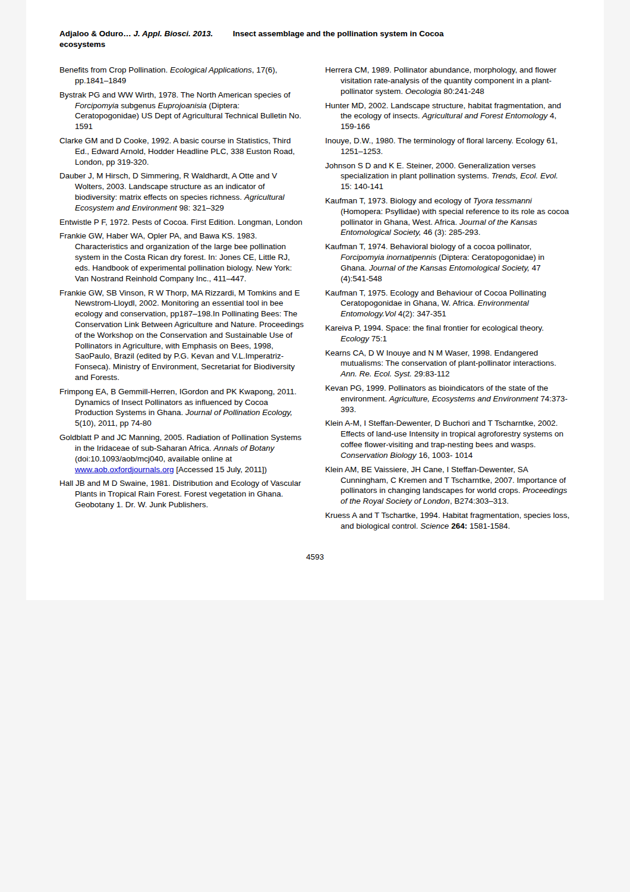Adjaloo & Oduro… J. Appl. Biosci. 2013. Insect assemblage and the pollination system in Cocoa
ecosystems
Benefits from Crop Pollination. Ecological Applications, 17(6), pp.1841–1849
Bystrak PG and WW Wirth, 1978. The North American species of Forcipomyia subgenus Euprojoanisia (Diptera: Ceratopogonidae) US Dept of Agricultural Technical Bulletin No. 1591
Clarke GM and D Cooke, 1992. A basic course in Statistics, Third Ed., Edward Arnold, Hodder Headline PLC, 338 Euston Road, London, pp 319-320.
Dauber J, M Hirsch, D Simmering, R Waldhardt, A Otte and V Wolters, 2003. Landscape structure as an indicator of biodiversity: matrix effects on species richness. Agricultural Ecosystem and Environment 98: 321–329
Entwistle P F, 1972. Pests of Cocoa. First Edition. Longman, London
Frankie GW, Haber WA, Opler PA, and Bawa KS. 1983. Characteristics and organization of the large bee pollination system in the Costa Rican dry forest. In: Jones CE, Little RJ, eds. Handbook of experimental pollination biology. New York: Van Nostrand Reinhold Company Inc., 411–447.
Frankie GW, SB Vinson, R W Thorp, MA Rizzardi, M Tomkins and E Newstrom-Lloydl, 2002. Monitoring an essential tool in bee ecology and conservation, pp187–198.In Pollinating Bees: The Conservation Link Between Agriculture and Nature. Proceedings of the Workshop on the Conservation and Sustainable Use of Pollinators in Agriculture, with Emphasis on Bees, 1998, SaoPaulo, Brazil (edited by P.G. Kevan and V.L.Imperatriz-Fonseca). Ministry of Environment, Secretariat for Biodiversity and Forests.
Frimpong EA, B Gemmill-Herren, IGordon and PK Kwapong, 2011. Dynamics of Insect Pollinators as influenced by Cocoa Production Systems in Ghana. Journal of Pollination Ecology, 5(10), 2011, pp 74-80
Goldblatt P and JC Manning, 2005. Radiation of Pollination Systems in the Iridaceae of sub-Saharan Africa. Annals of Botany (doi:10.1093/aob/mcj040, available online at www.aob.oxfordjournals.org [Accessed 15 July, 2011])
Hall JB and M D Swaine, 1981. Distribution and Ecology of Vascular Plants in Tropical Rain Forest. Forest vegetation in Ghana. Geobotany 1. Dr. W. Junk Publishers.
Herrera CM, 1989. Pollinator abundance, morphology, and flower visitation rate-analysis of the quantity component in a plant-pollinator system. Oecologia 80:241-248
Hunter MD, 2002. Landscape structure, habitat fragmentation, and the ecology of insects. Agricultural and Forest Entomology 4, 159-166
Inouye, D.W., 1980. The terminology of floral larceny. Ecology 61, 1251–1253.
Johnson S D and K E. Steiner, 2000. Generalization verses specialization in plant pollination systems. Trends, Ecol. Evol. 15: 140-141
Kaufman T, 1973. Biology and ecology of Tyora tessmanni (Homopera: Psyllidae) with special reference to its role as cocoa pollinator in Ghana, West. Africa. Journal of the Kansas Entomological Society, 46 (3): 285-293.
Kaufman T, 1974. Behavioral biology of a cocoa pollinator, Forcipomyia inornatipennis (Diptera: Ceratopogonidae) in Ghana. Journal of the Kansas Entomological Society, 47 (4):541-548
Kaufman T, 1975. Ecology and Behaviour of Cocoa Pollinating Ceratopogonidae in Ghana, W. Africa. Environmental Entomology.Vol 4(2): 347-351
Kareiva P, 1994. Space: the final frontier for ecological theory. Ecology 75:1
Kearns CA, D W Inouye and N M Waser, 1998. Endangered mutualisms: The conservation of plant-pollinator interactions. Ann. Re. Ecol. Syst. 29:83-112
Kevan PG, 1999. Pollinators as bioindicators of the state of the environment. Agriculture, Ecosystems and Environment 74:373-393.
Klein A-M, I Steffan-Dewenter, D Buchori and T Tscharntke, 2002. Effects of land-use Intensity in tropical agroforestry systems on coffee flower-visiting and trap-nesting bees and wasps. Conservation Biology 16, 1003- 1014
Klein AM, BE Vaissiere, JH Cane, I Steffan-Dewenter, SA Cunningham, C Kremen and T Tscharntke, 2007. Importance of pollinators in changing landscapes for world crops. Proceedings of the Royal Society of London, B274:303–313.
Kruess A and T Tschartke, 1994. Habitat fragmentation, species loss, and biological control. Science 264: 1581-1584.
4593